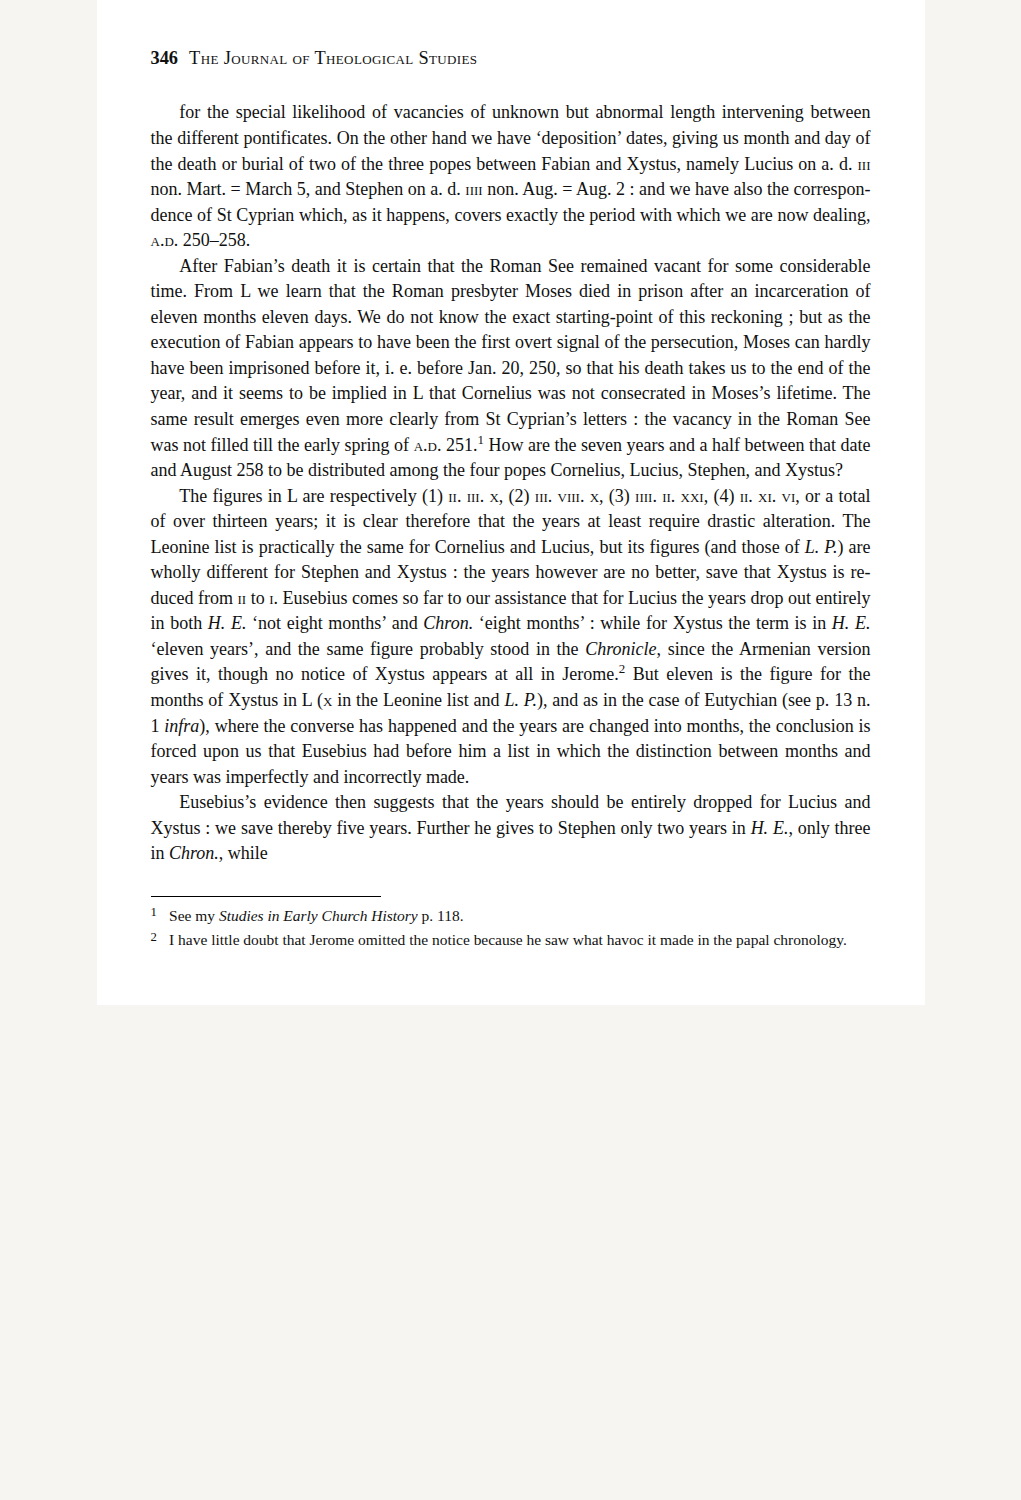346 The Journal of Theological Studies
for the special likelihood of vacancies of unknown but abnormal length intervening between the different pontificates. On the other hand we have ‘deposition’ dates, giving us month and day of the death or burial of two of the three popes between Fabian and Xystus, namely Lucius on a. d. iii non. Mart. = March 5, and Stephen on a. d. iiii non. Aug. = Aug. 2 : and we have also the correspondence of St Cyprian which, as it happens, covers exactly the period with which we are now dealing, a.d. 250–258.
After Fabian’s death it is certain that the Roman See remained vacant for some considerable time. From L we learn that the Roman presbyter Moses died in prison after an incarceration of eleven months eleven days. We do not know the exact starting-point of this reckoning ; but as the execution of Fabian appears to have been the first overt signal of the persecution, Moses can hardly have been imprisoned before it, i. e. before Jan. 20, 250, so that his death takes us to the end of the year, and it seems to be implied in L that Cornelius was not consecrated in Moses’s lifetime. The same result emerges even more clearly from St Cyprian’s letters : the vacancy in the Roman See was not filled till the early spring of a.d. 251.1 How are the seven years and a half between that date and August 258 to be distributed among the four popes Cornelius, Lucius, Stephen, and Xystus?
The figures in L are respectively (1) ii. iii. x, (2) iii. viii. x, (3) iiii. ii. xxi, (4) ii. xi. vi, or a total of over thirteen years; it is clear therefore that the years at least require drastic alteration. The Leonine list is practically the same for Cornelius and Lucius, but its figures (and those of L. P.) are wholly different for Stephen and Xystus : the years however are no better, save that Xystus is reduced from ii to i. Eusebius comes so far to our assistance that for Lucius the years drop out entirely in both H. E. ‘not eight months’ and Chron. ‘eight months’ : while for Xystus the term is in H. E. ‘eleven years’, and the same figure probably stood in the Chronicle, since the Armenian version gives it, though no notice of Xystus appears at all in Jerome.2 But eleven is the figure for the months of Xystus in L (x in the Leonine list and L. P.), and as in the case of Eutychian (see p. 13 n. 1 infra), where the converse has happened and the years are changed into months, the conclusion is forced upon us that Eusebius had before him a list in which the distinction between months and years was imperfectly and incorrectly made.
Eusebius’s evidence then suggests that the years should be entirely dropped for Lucius and Xystus : we save thereby five years. Further he gives to Stephen only two years in H. E., only three in Chron., while
1 See my Studies in Early Church History p. 118.
2 I have little doubt that Jerome omitted the notice because he saw what havoc it made in the papal chronology.